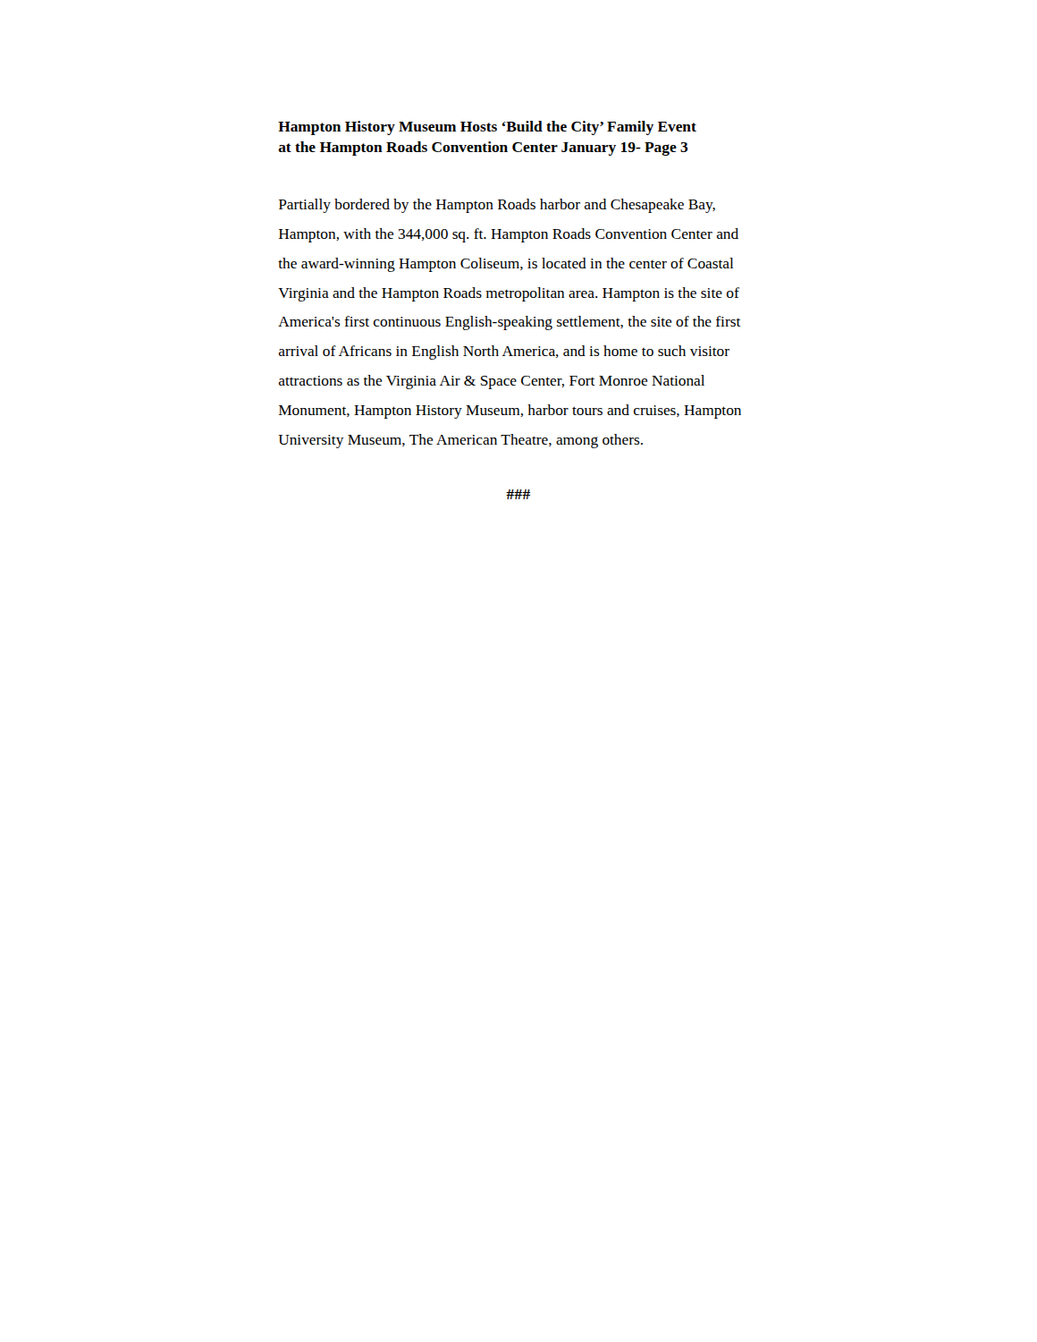Hampton History Museum Hosts ‘Build the City’ Family Event at the Hampton Roads Convention Center January 19- Page 3
Partially bordered by the Hampton Roads harbor and Chesapeake Bay, Hampton, with the 344,000 sq. ft. Hampton Roads Convention Center and the award-winning Hampton Coliseum, is located in the center of Coastal Virginia and the Hampton Roads metropolitan area. Hampton is the site of America's first continuous English-speaking settlement, the site of the first arrival of Africans in English North America, and is home to such visitor attractions as the Virginia Air & Space Center, Fort Monroe National Monument, Hampton History Museum, harbor tours and cruises, Hampton University Museum, The American Theatre, among others.
###